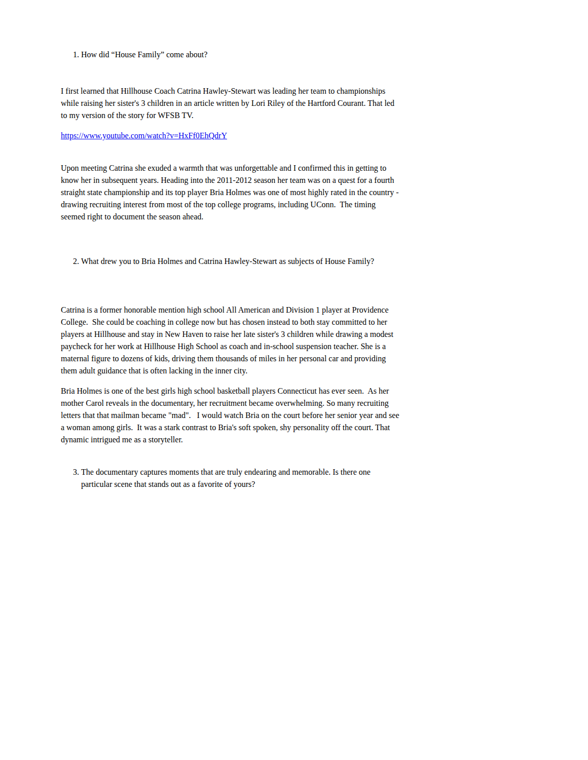How did “House Family” come about?
I first learned that Hillhouse Coach Catrina Hawley-Stewart was leading her team to championships while raising her sister's 3 children in an article written by Lori Riley of the Hartford Courant. That led to my version of the story for WFSB TV.
https://www.youtube.com/watch?v=HxFf0EhQdrY
Upon meeting Catrina she exuded a warmth that was unforgettable and I confirmed this in getting to know her in subsequent years. Heading into the 2011-2012 season her team was on a quest for a fourth straight state championship and its top player Bria Holmes was one of most highly rated in the country - drawing recruiting interest from most of the top college programs, including UConn. The timing seemed right to document the season ahead.
What drew you to Bria Holmes and Catrina Hawley-Stewart as subjects of House Family?
Catrina is a former honorable mention high school All American and Division 1 player at Providence College. She could be coaching in college now but has chosen instead to both stay committed to her players at Hillhouse and stay in New Haven to raise her late sister's 3 children while drawing a modest paycheck for her work at Hillhouse High School as coach and in-school suspension teacher. She is a maternal figure to dozens of kids, driving them thousands of miles in her personal car and providing them adult guidance that is often lacking in the inner city.
Bria Holmes is one of the best girls high school basketball players Connecticut has ever seen. As her mother Carol reveals in the documentary, her recruitment became overwhelming. So many recruiting letters that that mailman became "mad". I would watch Bria on the court before her senior year and see a woman among girls. It was a stark contrast to Bria's soft spoken, shy personality off the court. That dynamic intrigued me as a storyteller.
The documentary captures moments that are truly endearing and memorable. Is there one particular scene that stands out as a favorite of yours?